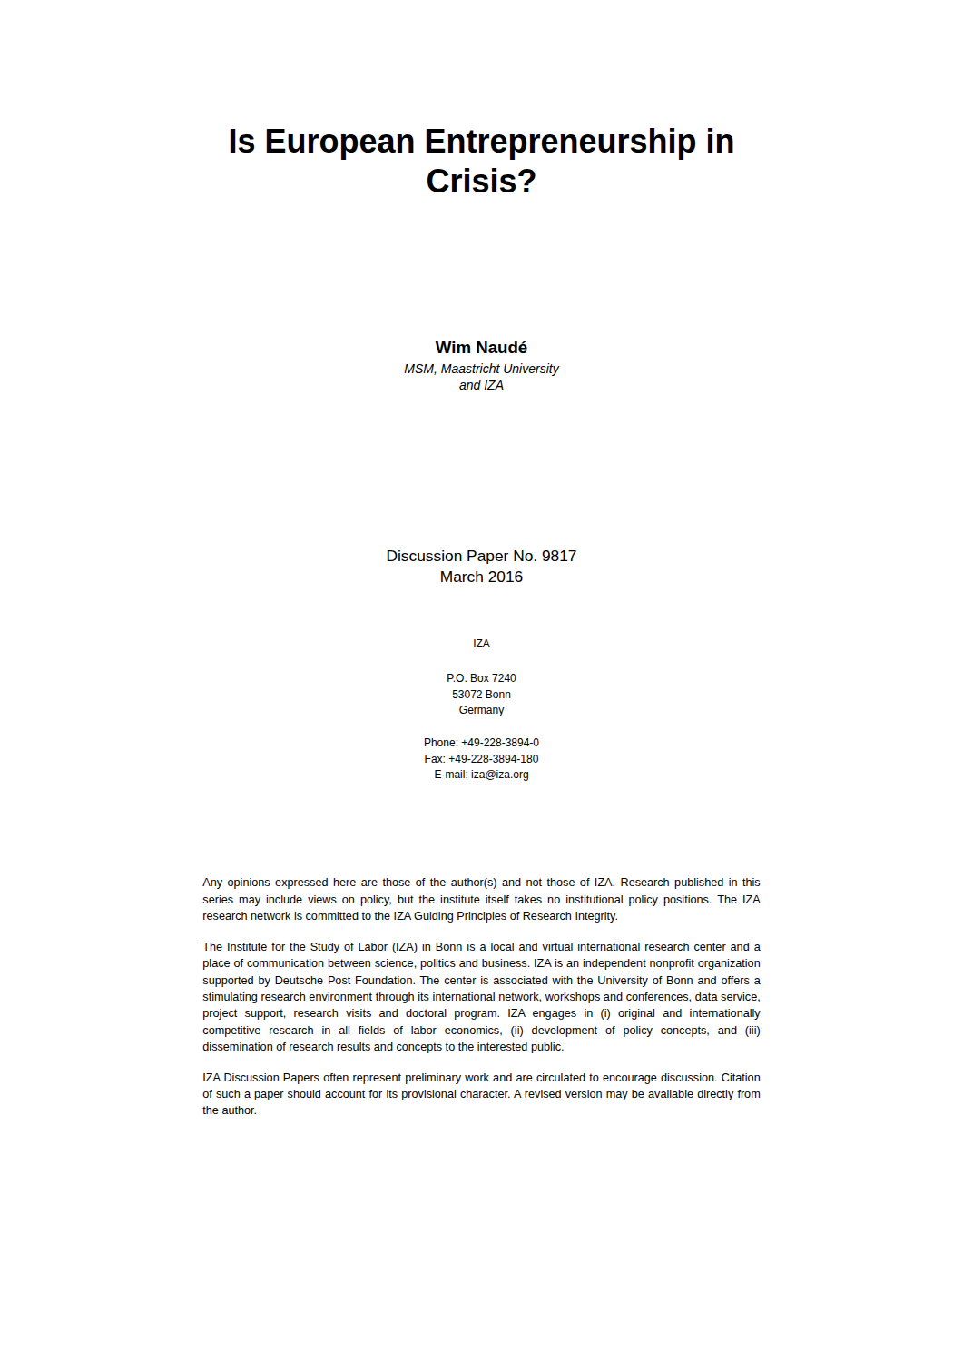Is European Entrepreneurship in Crisis?
Wim Naudé
MSM, Maastricht University
and IZA
Discussion Paper No. 9817
March 2016
IZA
P.O. Box 7240
53072 Bonn
Germany
Phone: +49-228-3894-0
Fax: +49-228-3894-180
E-mail: iza@iza.org
Any opinions expressed here are those of the author(s) and not those of IZA. Research published in this series may include views on policy, but the institute itself takes no institutional policy positions. The IZA research network is committed to the IZA Guiding Principles of Research Integrity.
The Institute for the Study of Labor (IZA) in Bonn is a local and virtual international research center and a place of communication between science, politics and business. IZA is an independent nonprofit organization supported by Deutsche Post Foundation. The center is associated with the University of Bonn and offers a stimulating research environment through its international network, workshops and conferences, data service, project support, research visits and doctoral program. IZA engages in (i) original and internationally competitive research in all fields of labor economics, (ii) development of policy concepts, and (iii) dissemination of research results and concepts to the interested public.
IZA Discussion Papers often represent preliminary work and are circulated to encourage discussion. Citation of such a paper should account for its provisional character. A revised version may be available directly from the author.